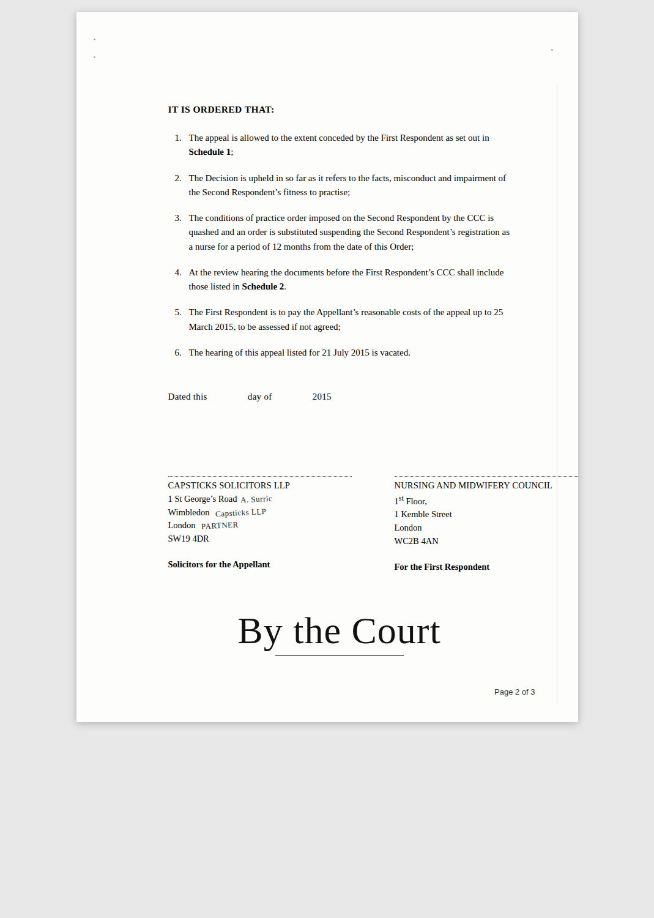•
•
•
IT IS ORDERED THAT:
The appeal is allowed to the extent conceded by the First Respondent as set out in Schedule 1;
The Decision is upheld in so far as it refers to the facts, misconduct and impairment of the Second Respondent’s fitness to practise;
The conditions of practice order imposed on the Second Respondent by the CCC is quashed and an order is substituted suspending the Second Respondent’s registration as a nurse for a period of 12 months from the date of this Order;
At the review hearing the documents before the First Respondent’s CCC shall include those listed in Schedule 2.
The First Respondent is to pay the Appellant’s reasonable costs of the appeal up to 25 March 2015, to be assessed if not agreed;
The hearing of this appeal listed for 21 July 2015 is vacated.
Dated this day of 2015
      
CAPSTICKS SOLICITORS LLP
1 St George’s RoadA. Surric
Wimbledon Capsticks LLP
London PARTNER
SW19 4DR
Solicitors for the Appellant
     
NURSING AND MIDWIFERY COUNCIL
1st Floor,
1 Kemble Street
London
WC2B 4AN
For the First Respondent
By the Court
Page 2 of 3